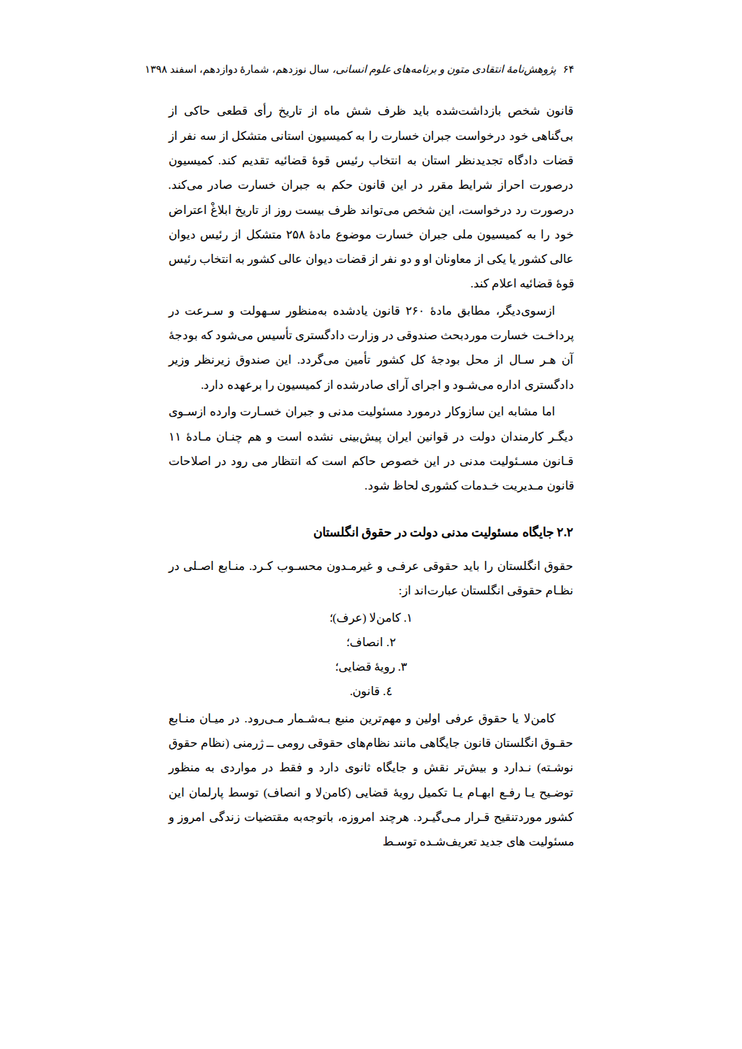۶۴ پژوهش‌نامهٔ انتقادی متون و برنامه‌های علوم انسانی، سال نوزدهم، شمارهٔ دوازدهم، اسفند ۱۳۹۸
قانون شخص بازداشت‌شده باید ظرف شش ماه از تاریخ رأی قطعی حاکی از بی‌گناهی خود درخواست جبران خسارت را به کمیسیون استانی متشکل از سه نفر از قضات دادگاه تجدیدنظر استان به انتخاب رئیس قوهٔ قضائیه تقدیم کند. کمیسیون درصورت احراز شرایط مقرر در این قانون حکم به جبران خسارت صادر می‌کند. درصورت رد درخواست، این شخص می‌تواند ظرف بیست روز از تاریخ ابلاغْ اعتراض خود را به کمیسیون ملی جبران خسارت موضوع مادهٔ ۲۵۸ متشکل از رئیس دیوان عالی کشور یا یکی از معاونان او و دو نفر از قضات دیوان عالی کشور به انتخاب رئیس قوهٔ قضائیه اعلام کند.
ازسوی‌دیگر، مطابق مادهٔ ۲۶۰ قانون یادشده به‌منظور سـهولت و سـرعت در پرداخـت خسارت موردبحث صندوقی در وزارت دادگستری تأسیس می‌شود که بودجهٔ آن هـر سـال از محل بودجهٔ کل کشور تأمین می‌گردد. این صندوق زیرنظر وزیر دادگستری اداره می‌شـود و اجرای آرای صادرشده از کمیسیون را برعهده دارد.
اما مشابه این سازوکار درمورد مسئولیت مدنی و جبران خسـارت وارده ازسـوی دیگـر کارمندان دولت در قوانین ایران پیش‌بینی نشده است و هم چنـان مـادهٔ ۱۱ قـانون مسـئولیت مدنی در این خصوص حاکم است که انتظار می رود در اصلاحات قانون مـدیریت خـدمات کشوری لحاظ شود.
۲.۲ جایگاه مسئولیت مدنی دولت در حقوق انگلستان
حقوق انگلستان را باید حقوقی عرفـی و غیرمـدون محسـوب کـرد. منـابع اصـلی در نظـام حقوقی انگلستان عبارت‌اند از:
۱. کامن‌لا (عرف)؛
۲. انصاف؛
۳. رویهٔ قضایی؛
٤. قانون.
کامن‌لا یا حقوق عرفی اولین و مهم‌ترین منبع بـه‌شـمار مـی‌رود. در میـان منـابع حقـوق انگلستان قانون جایگاهی مانند نظام‌های حقوقی رومی ــ ژرمنی (نظام حقوق نوشـته) نـدارد و بیش‌تر نقش و جایگاه ثانوی دارد و فقط در مواردی به منظور توضـیح یـا رفـع ابهـام یـا تکمیل رویهٔ قضایی (کامن‌لا و انصاف) توسط پارلمان این کشور موردتنقیح قـرار مـی‌گیـرد. هرچند امروزه، باتوجه‌به مقتضیات زندگی امروز و مسئولیت های جدید تعریف‌شـده توسـط